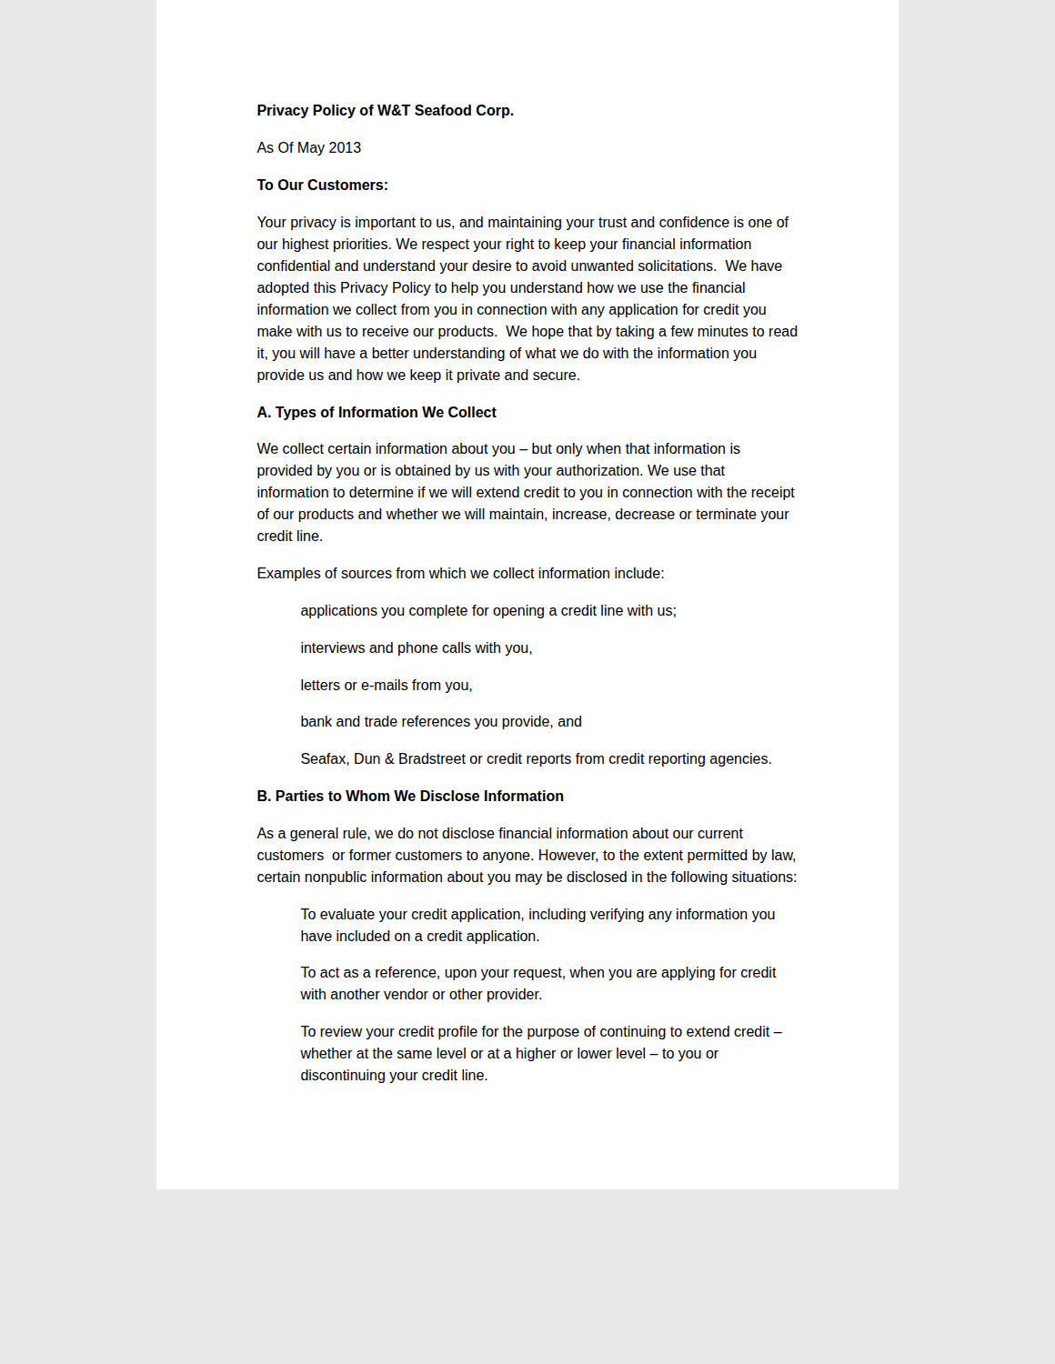Privacy Policy of W&T Seafood Corp.
As Of May 2013
To Our Customers:
Your privacy is important to us, and maintaining your trust and confidence is one of our highest priorities. We respect your right to keep your financial information confidential and understand your desire to avoid unwanted solicitations. We have adopted this Privacy Policy to help you understand how we use the financial information we collect from you in connection with any application for credit you make with us to receive our products. We hope that by taking a few minutes to read it, you will have a better understanding of what we do with the information you provide us and how we keep it private and secure.
A. Types of Information We Collect
We collect certain information about you – but only when that information is provided by you or is obtained by us with your authorization. We use that information to determine if we will extend credit to you in connection with the receipt of our products and whether we will maintain, increase, decrease or terminate your credit line.
Examples of sources from which we collect information include:
applications you complete for opening a credit line with us;
interviews and phone calls with you,
letters or e-mails from you,
bank and trade references you provide, and
Seafax, Dun & Bradstreet or credit reports from credit reporting agencies.
B. Parties to Whom We Disclose Information
As a general rule, we do not disclose financial information about our current customers or former customers to anyone. However, to the extent permitted by law, certain nonpublic information about you may be disclosed in the following situations:
To evaluate your credit application, including verifying any information you have included on a credit application.
To act as a reference, upon your request, when you are applying for credit with another vendor or other provider.
To review your credit profile for the purpose of continuing to extend credit – whether at the same level or at a higher or lower level – to you or discontinuing your credit line.